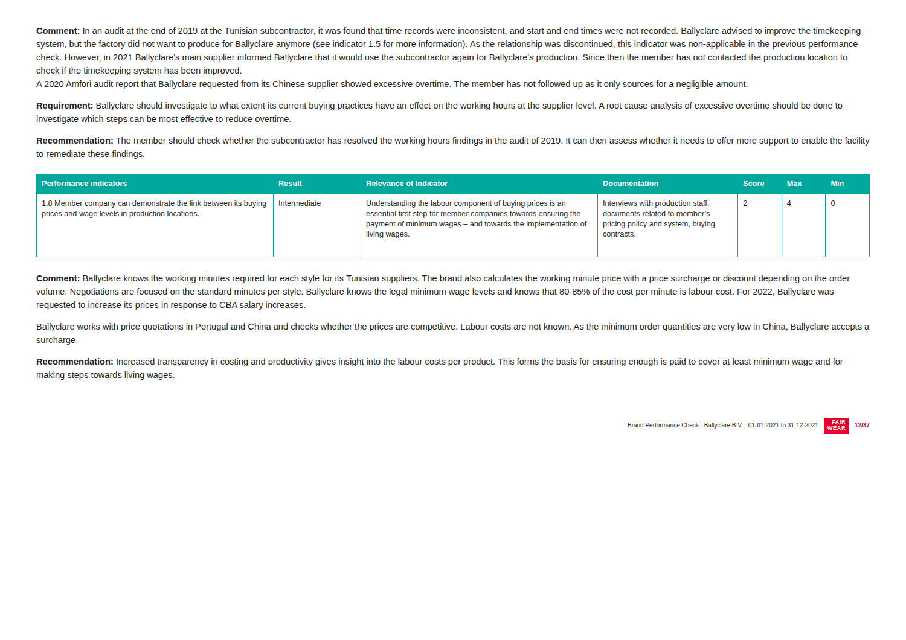Comment: In an audit at the end of 2019 at the Tunisian subcontractor, it was found that time records were inconsistent, and start and end times were not recorded. Ballyclare advised to improve the timekeeping system, but the factory did not want to produce for Ballyclare anymore (see indicator 1.5 for more information). As the relationship was discontinued, this indicator was non-applicable in the previous performance check. However, in 2021 Ballyclare's main supplier informed Ballyclare that it would use the subcontractor again for Ballyclare's production. Since then the member has not contacted the production location to check if the timekeeping system has been improved.
A 2020 Amfori audit report that Ballyclare requested from its Chinese supplier showed excessive overtime. The member has not followed up as it only sources for a negligible amount.
Requirement: Ballyclare should investigate to what extent its current buying practices have an effect on the working hours at the supplier level. A root cause analysis of excessive overtime should be done to investigate which steps can be most effective to reduce overtime.
Recommendation: The member should check whether the subcontractor has resolved the working hours findings in the audit of 2019. It can then assess whether it needs to offer more support to enable the facility to remediate these findings.
| Performance indicators | Result | Relevance of Indicator | Documentation | Score | Max | Min |
| --- | --- | --- | --- | --- | --- | --- |
| 1.8 Member company can demonstrate the link between its buying prices and wage levels in production locations. | Intermediate | Understanding the labour component of buying prices is an essential first step for member companies towards ensuring the payment of minimum wages – and towards the implementation of living wages. | Interviews with production staff, documents related to member’s pricing policy and system, buying contracts. | 2 | 4 | 0 |
Comment: Ballyclare knows the working minutes required for each style for its Tunisian suppliers. The brand also calculates the working minute price with a price surcharge or discount depending on the order volume. Negotiations are focused on the standard minutes per style. Ballyclare knows the legal minimum wage levels and knows that 80-85% of the cost per minute is labour cost. For 2022, Ballyclare was requested to increase its prices in response to CBA salary increases.
Ballyclare works with price quotations in Portugal and China and checks whether the prices are competitive. Labour costs are not known. As the minimum order quantities are very low in China, Ballyclare accepts a surcharge.
Recommendation: Increased transparency in costing and productivity gives insight into the labour costs per product. This forms the basis for ensuring enough is paid to cover at least minimum wage and for making steps towards living wages.
Brand Performance Check - Ballyclare B.V. - 01-01-2021 to 31-12-2021 FAIR
WEAR 12/37